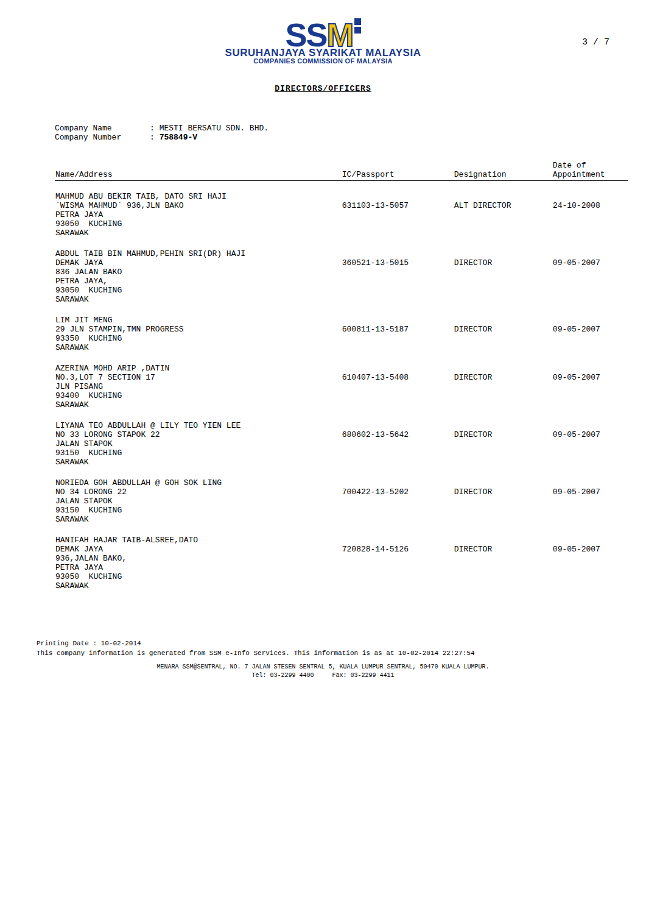SSM
SURUHANJAYA SYARIKAT MALAYSIA
COMPANIES COMMISSION OF MALAYSIA
3 / 7
DIRECTORS/OFFICERS
Company Name : MESTI BERSATU SDN. BHD. Company Number : 758849-V
| Name/Address | IC/Passport | Designation | Date of Appointment |
| --- | --- | --- | --- |
| MAHMUD ABU BEKIR TAIB, DATO SRI HAJI `WISMA MAHMUD` 936,JLN BAKO PETRA JAYA 93050 KUCHING SARAWAK | 631103-13-5057 | ALT DIRECTOR | 24-10-2008 |
| ABDUL TAIB BIN MAHMUD,PEHIN SRI(DR) HAJI DEMAK JAYA 836 JALAN BAKO PETRA JAYA, 93050 KUCHING SARAWAK | 360521-13-5015 | DIRECTOR | 09-05-2007 |
| LIM JIT MENG 29 JLN STAMPIN,TMN PROGRESS 93350 KUCHING SARAWAK | 600811-13-5187 | DIRECTOR | 09-05-2007 |
| AZERINA MOHD ARIP ,DATIN NO.3,LOT 7 SECTION 17 JLN PISANG 93400 KUCHING SARAWAK | 610407-13-5408 | DIRECTOR | 09-05-2007 |
| LIYANA TEO ABDULLAH @ LILY TEO YIEN LEE NO 33 LORONG STAPOK 22 JALAN STAPOK 93150 KUCHING SARAWAK | 680602-13-5642 | DIRECTOR | 09-05-2007 |
| NORIEDA GOH ABDULLAH @ GOH SOK LING NO 34 LORONG 22 JALAN STAPOK 93150 KUCHING SARAWAK | 700422-13-5202 | DIRECTOR | 09-05-2007 |
| HANIFAH HAJAR TAIB-ALSREE,DATO DEMAK JAYA 936,JALAN BAKO, PETRA JAYA 93050 KUCHING SARAWAK | 720828-14-5126 | DIRECTOR | 09-05-2007 |
Printing Date : 10-02-2014
This company information is generated from SSM e-Info Services. This information is as at 10-02-2014 22:27:54
MENARA SSM@SENTRAL, NO. 7 JALAN STESEN SENTRAL 5, KUALA LUMPUR SENTRAL, 50470 KUALA LUMPUR.
Tel: 03-2299 4400 Fax: 03-2299 4411